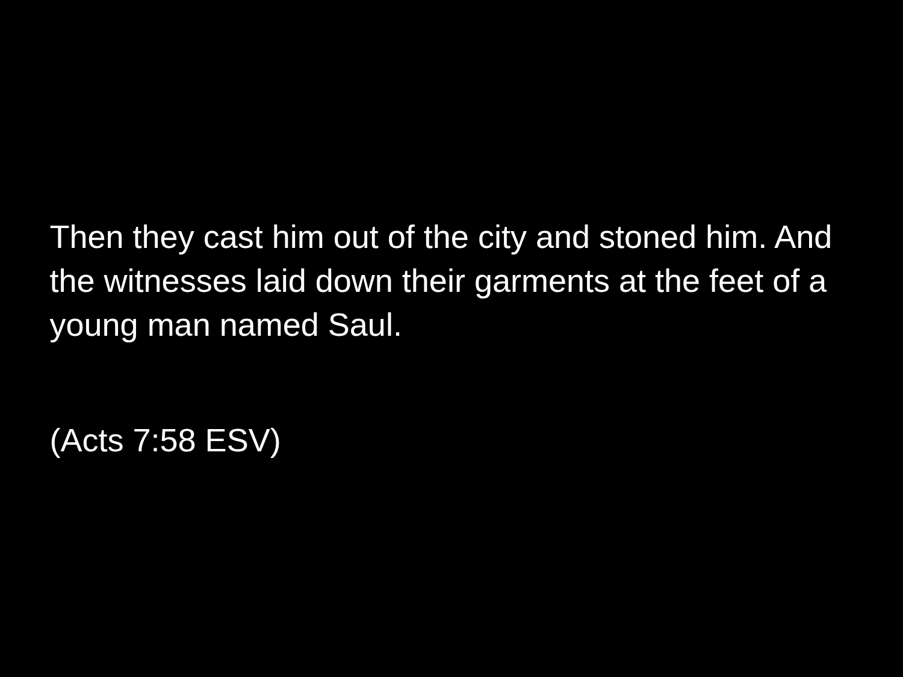Then they cast him out of the city and stoned him. And the witnesses laid down their garments at the feet of a young man named Saul.
(Acts 7:58 ESV)